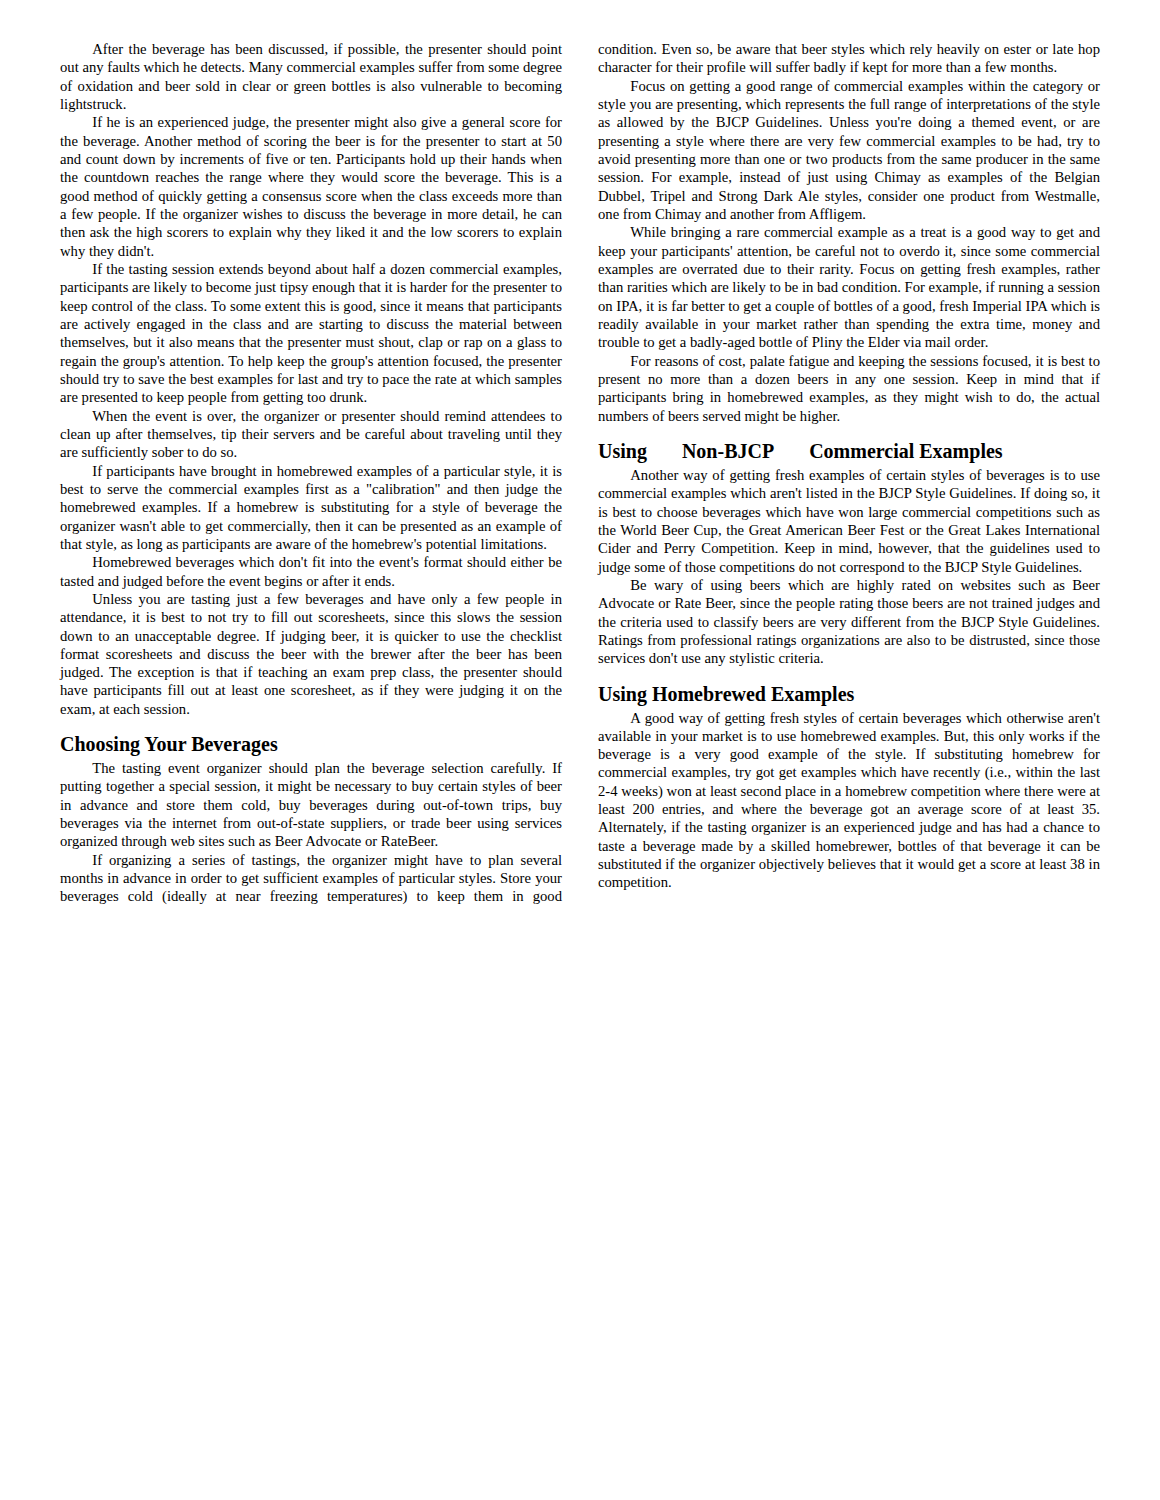After the beverage has been discussed, if possible, the presenter should point out any faults which he detects. Many commercial examples suffer from some degree of oxidation and beer sold in clear or green bottles is also vulnerable to becoming lightstruck.
If he is an experienced judge, the presenter might also give a general score for the beverage. Another method of scoring the beer is for the presenter to start at 50 and count down by increments of five or ten. Participants hold up their hands when the countdown reaches the range where they would score the beverage. This is a good method of quickly getting a consensus score when the class exceeds more than a few people. If the organizer wishes to discuss the beverage in more detail, he can then ask the high scorers to explain why they liked it and the low scorers to explain why they didn't.
If the tasting session extends beyond about half a dozen commercial examples, participants are likely to become just tipsy enough that it is harder for the presenter to keep control of the class. To some extent this is good, since it means that participants are actively engaged in the class and are starting to discuss the material between themselves, but it also means that the presenter must shout, clap or rap on a glass to regain the group's attention. To help keep the group's attention focused, the presenter should try to save the best examples for last and try to pace the rate at which samples are presented to keep people from getting too drunk.
When the event is over, the organizer or presenter should remind attendees to clean up after themselves, tip their servers and be careful about traveling until they are sufficiently sober to do so.
If participants have brought in homebrewed examples of a particular style, it is best to serve the commercial examples first as a "calibration" and then judge the homebrewed examples. If a homebrew is substituting for a style of beverage the organizer wasn't able to get commercially, then it can be presented as an example of that style, as long as participants are aware of the homebrew's potential limitations.
Homebrewed beverages which don't fit into the event's format should either be tasted and judged before the event begins or after it ends.
Unless you are tasting just a few beverages and have only a few people in attendance, it is best to not try to fill out scoresheets, since this slows the session down to an unacceptable degree. If judging beer, it is quicker to use the checklist format scoresheets and discuss the beer with the brewer after the beer has been judged. The exception is that if teaching an exam prep class, the presenter should have participants fill out at least one scoresheet, as if they were judging it on the exam, at each session.
Choosing Your Beverages
The tasting event organizer should plan the beverage selection carefully. If putting together a special session, it might be necessary to buy certain styles of beer in advance and store them cold, buy beverages during out-of-town trips, buy beverages via the internet from out-of-state suppliers, or trade beer using services organized through web sites such as Beer Advocate or RateBeer.
If organizing a series of tastings, the organizer might have to plan several months in advance in order to get sufficient examples of particular styles. Store your beverages cold (ideally at near freezing temperatures) to keep them in good condition. Even so, be aware that beer styles which rely heavily on ester or late hop character for their profile will suffer badly if kept for more than a few months.
Focus on getting a good range of commercial examples within the category or style you are presenting, which represents the full range of interpretations of the style as allowed by the BJCP Guidelines. Unless you're doing a themed event, or are presenting a style where there are very few commercial examples to be had, try to avoid presenting more than one or two products from the same producer in the same session. For example, instead of just using Chimay as examples of the Belgian Dubbel, Tripel and Strong Dark Ale styles, consider one product from Westmalle, one from Chimay and another from Affligem.
While bringing a rare commercial example as a treat is a good way to get and keep your participants' attention, be careful not to overdo it, since some commercial examples are overrated due to their rarity. Focus on getting fresh examples, rather than rarities which are likely to be in bad condition. For example, if running a session on IPA, it is far better to get a couple of bottles of a good, fresh Imperial IPA which is readily available in your market rather than spending the extra time, money and trouble to get a badly-aged bottle of Pliny the Elder via mail order.
For reasons of cost, palate fatigue and keeping the sessions focused, it is best to present no more than a dozen beers in any one session. Keep in mind that if participants bring in homebrewed examples, as they might wish to do, the actual numbers of beers served might be higher.
Using Non-BJCP Commercial Examples
Another way of getting fresh examples of certain styles of beverages is to use commercial examples which aren't listed in the BJCP Style Guidelines. If doing so, it is best to choose beverages which have won large commercial competitions such as the World Beer Cup, the Great American Beer Fest or the Great Lakes International Cider and Perry Competition. Keep in mind, however, that the guidelines used to judge some of those competitions do not correspond to the BJCP Style Guidelines.
Be wary of using beers which are highly rated on websites such as Beer Advocate or Rate Beer, since the people rating those beers are not trained judges and the criteria used to classify beers are very different from the BJCP Style Guidelines. Ratings from professional ratings organizations are also to be distrusted, since those services don't use any stylistic criteria.
Using Homebrewed Examples
A good way of getting fresh styles of certain beverages which otherwise aren't available in your market is to use homebrewed examples. But, this only works if the beverage is a very good example of the style. If substituting homebrew for commercial examples, try got get examples which have recently (i.e., within the last 2-4 weeks) won at least second place in a homebrew competition where there were at least 200 entries, and where the beverage got an average score of at least 35. Alternately, if the tasting organizer is an experienced judge and has had a chance to taste a beverage made by a skilled homebrewer, bottles of that beverage it can be substituted if the organizer objectively believes that it would get a score at least 38 in competition.